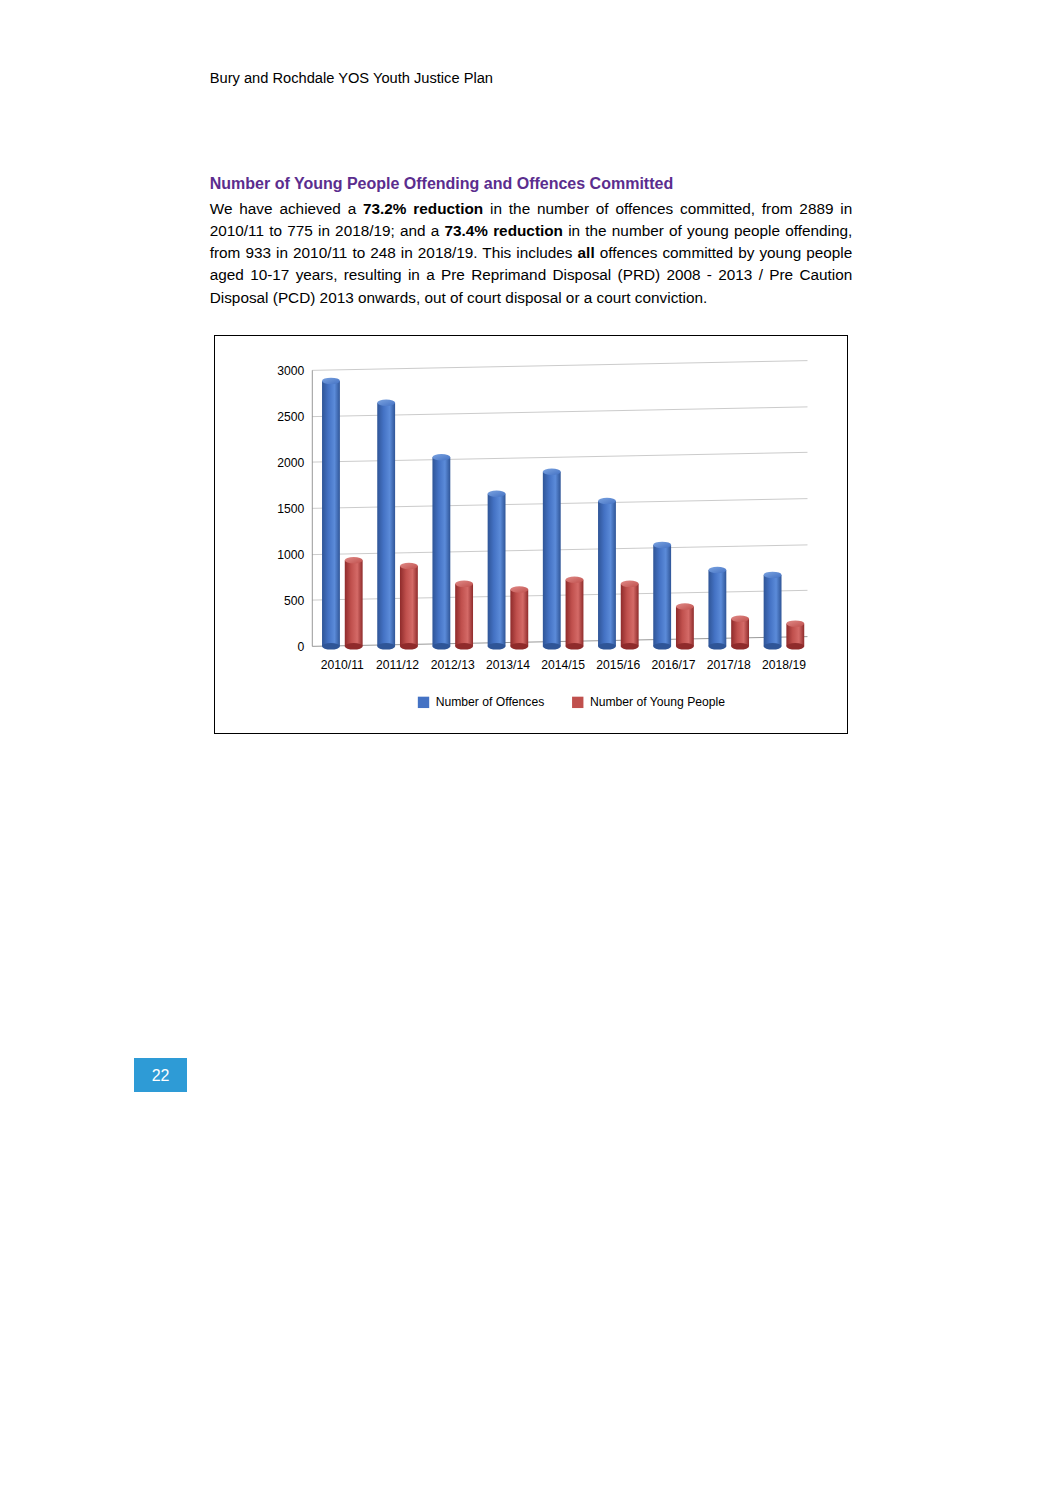Bury and Rochdale YOS Youth Justice Plan
Number of Young People Offending and Offences Committed
We have achieved a 73.2% reduction in the number of offences committed, from 2889 in 2010/11 to 775 in 2018/19; and a 73.4% reduction in the number of young people offending, from 933 in 2010/11 to 248 in 2018/19. This includes all offences committed by young people aged 10-17 years, resulting in a Pre Reprimand Disposal (PRD) 2008 - 2013 / Pre Caution Disposal (PCD) 2013 onwards, out of court disposal or a court conviction.
3000 2500 2000 1500 1000 500 0 2010/11 2011/12 2012/13 2013/14 2014/15 2015/16 2016/17 2017/18 2018/19 Number of Offences Number of Young People
22